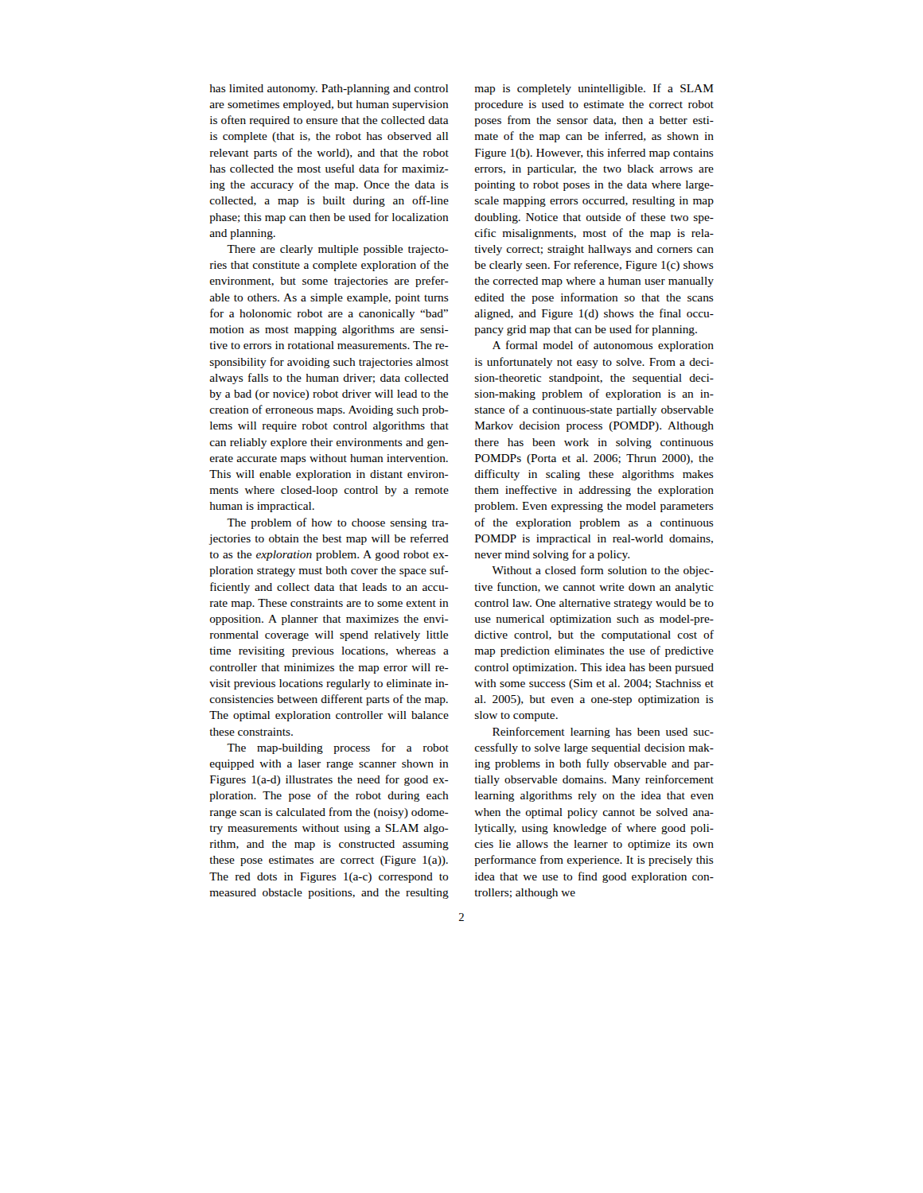has limited autonomy. Path-planning and control are sometimes employed, but human supervision is often required to ensure that the collected data is complete (that is, the robot has observed all relevant parts of the world), and that the robot has collected the most useful data for maximizing the accuracy of the map. Once the data is collected, a map is built during an off-line phase; this map can then be used for localization and planning.
There are clearly multiple possible trajectories that constitute a complete exploration of the environment, but some trajectories are preferable to others. As a simple example, point turns for a holonomic robot are a canonically “bad” motion as most mapping algorithms are sensitive to errors in rotational measurements. The responsibility for avoiding such trajectories almost always falls to the human driver; data collected by a bad (or novice) robot driver will lead to the creation of erroneous maps. Avoiding such problems will require robot control algorithms that can reliably explore their environments and generate accurate maps without human intervention. This will enable exploration in distant environments where closed-loop control by a remote human is impractical.
The problem of how to choose sensing trajectories to obtain the best map will be referred to as the exploration problem. A good robot exploration strategy must both cover the space sufficiently and collect data that leads to an accurate map. These constraints are to some extent in opposition. A planner that maximizes the environmental coverage will spend relatively little time revisiting previous locations, whereas a controller that minimizes the map error will revisit previous locations regularly to eliminate inconsistencies between different parts of the map. The optimal exploration controller will balance these constraints.
The map-building process for a robot equipped with a laser range scanner shown in Figures 1(a-d) illustrates the need for good exploration. The pose of the robot during each range scan is calculated from the (noisy) odometry measurements without using a SLAM algorithm, and the map is constructed assuming these pose estimates are correct (Figure 1(a)). The red dots in Figures 1(a-c) correspond to measured obstacle positions, and the resulting map is completely unintelligible. If a SLAM procedure is used to estimate the correct robot poses from the sensor data, then a better estimate of the map can be inferred, as shown in Figure 1(b). However, this inferred map contains errors, in particular, the two black arrows are pointing to robot poses in the data where large-scale mapping errors occurred, resulting in map doubling. Notice that outside of these two specific misalignments, most of the map is relatively correct; straight hallways and corners can be clearly seen. For reference, Figure 1(c) shows the corrected map where a human user manually edited the pose information so that the scans aligned, and Figure 1(d) shows the final occupancy grid map that can be used for planning.
A formal model of autonomous exploration is unfortunately not easy to solve. From a decision-theoretic standpoint, the sequential decision-making problem of exploration is an instance of a continuous-state partially observable Markov decision process (POMDP). Although there has been work in solving continuous POMDPs (Porta et al. 2006; Thrun 2000), the difficulty in scaling these algorithms makes them ineffective in addressing the exploration problem. Even expressing the model parameters of the exploration problem as a continuous POMDP is impractical in real-world domains, never mind solving for a policy.
Without a closed form solution to the objective function, we cannot write down an analytic control law. One alternative strategy would be to use numerical optimization such as model-predictive control, but the computational cost of map prediction eliminates the use of predictive control optimization. This idea has been pursued with some success (Sim et al. 2004; Stachniss et al. 2005), but even a one-step optimization is slow to compute.
Reinforcement learning has been used successfully to solve large sequential decision making problems in both fully observable and partially observable domains. Many reinforcement learning algorithms rely on the idea that even when the optimal policy cannot be solved analytically, using knowledge of where good policies lie allows the learner to optimize its own performance from experience. It is precisely this idea that we use to find good exploration controllers; although we
2